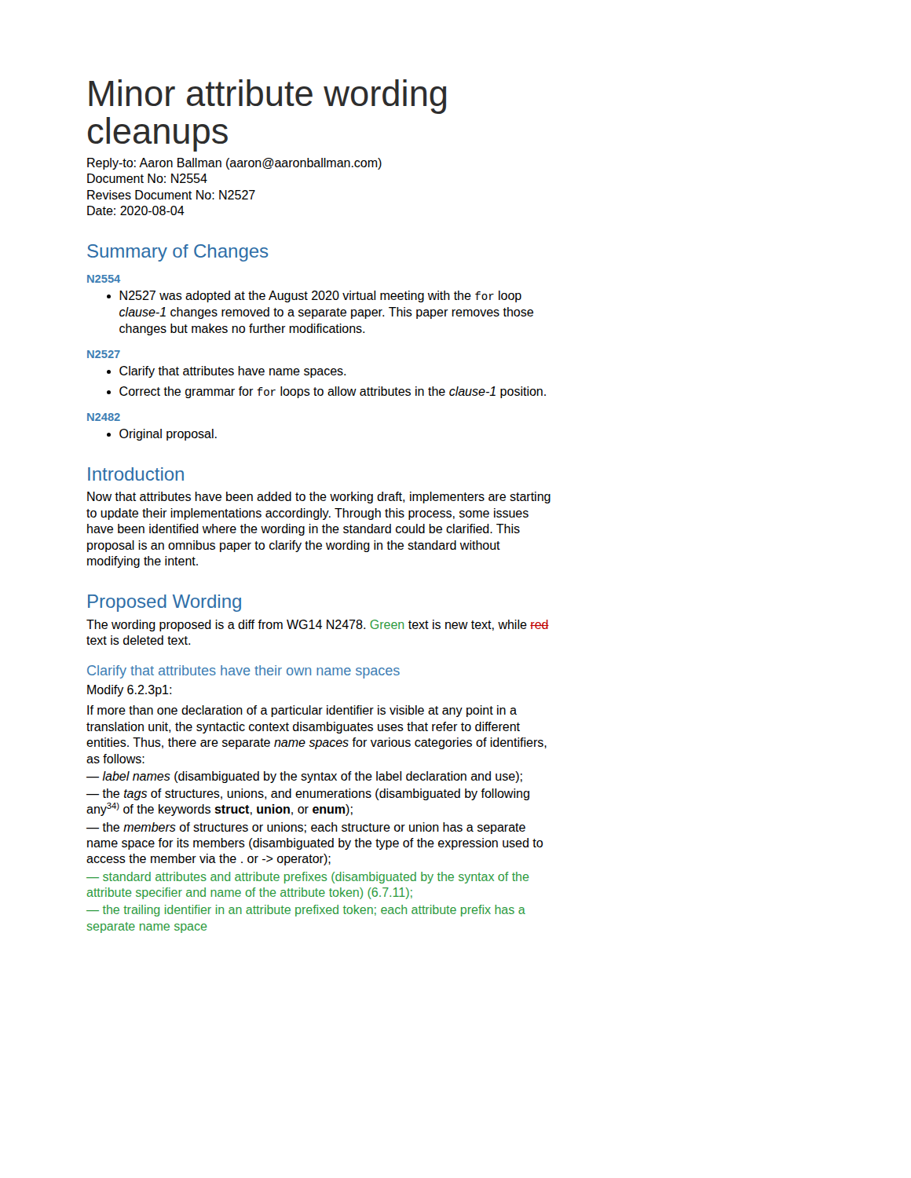Minor attribute wording cleanups
Reply-to: Aaron Ballman (aaron@aaronballman.com)
Document No: N2554
Revises Document No: N2527
Date: 2020-08-04
Summary of Changes
N2554
N2527 was adopted at the August 2020 virtual meeting with the for loop clause-1 changes removed to a separate paper. This paper removes those changes but makes no further modifications.
N2527
Clarify that attributes have name spaces.
Correct the grammar for for loops to allow attributes in the clause-1 position.
N2482
Original proposal.
Introduction
Now that attributes have been added to the working draft, implementers are starting to update their implementations accordingly. Through this process, some issues have been identified where the wording in the standard could be clarified. This proposal is an omnibus paper to clarify the wording in the standard without modifying the intent.
Proposed Wording
The wording proposed is a diff from WG14 N2478. Green text is new text, while red text is deleted text.
Clarify that attributes have their own name spaces
Modify 6.2.3p1:
If more than one declaration of a particular identifier is visible at any point in a translation unit, the syntactic context disambiguates uses that refer to different entities. Thus, there are separate name spaces for various categories of identifiers, as follows:
— label names (disambiguated by the syntax of the label declaration and use);
— the tags of structures, unions, and enumerations (disambiguated by following any34) of the keywords struct, union, or enum);
— the members of structures or unions; each structure or union has a separate name space for its members (disambiguated by the type of the expression used to access the member via the . or -> operator);
— standard attributes and attribute prefixes (disambiguated by the syntax of the attribute specifier and name of the attribute token) (6.7.11);
— the trailing identifier in an attribute prefixed token; each attribute prefix has a separate name space